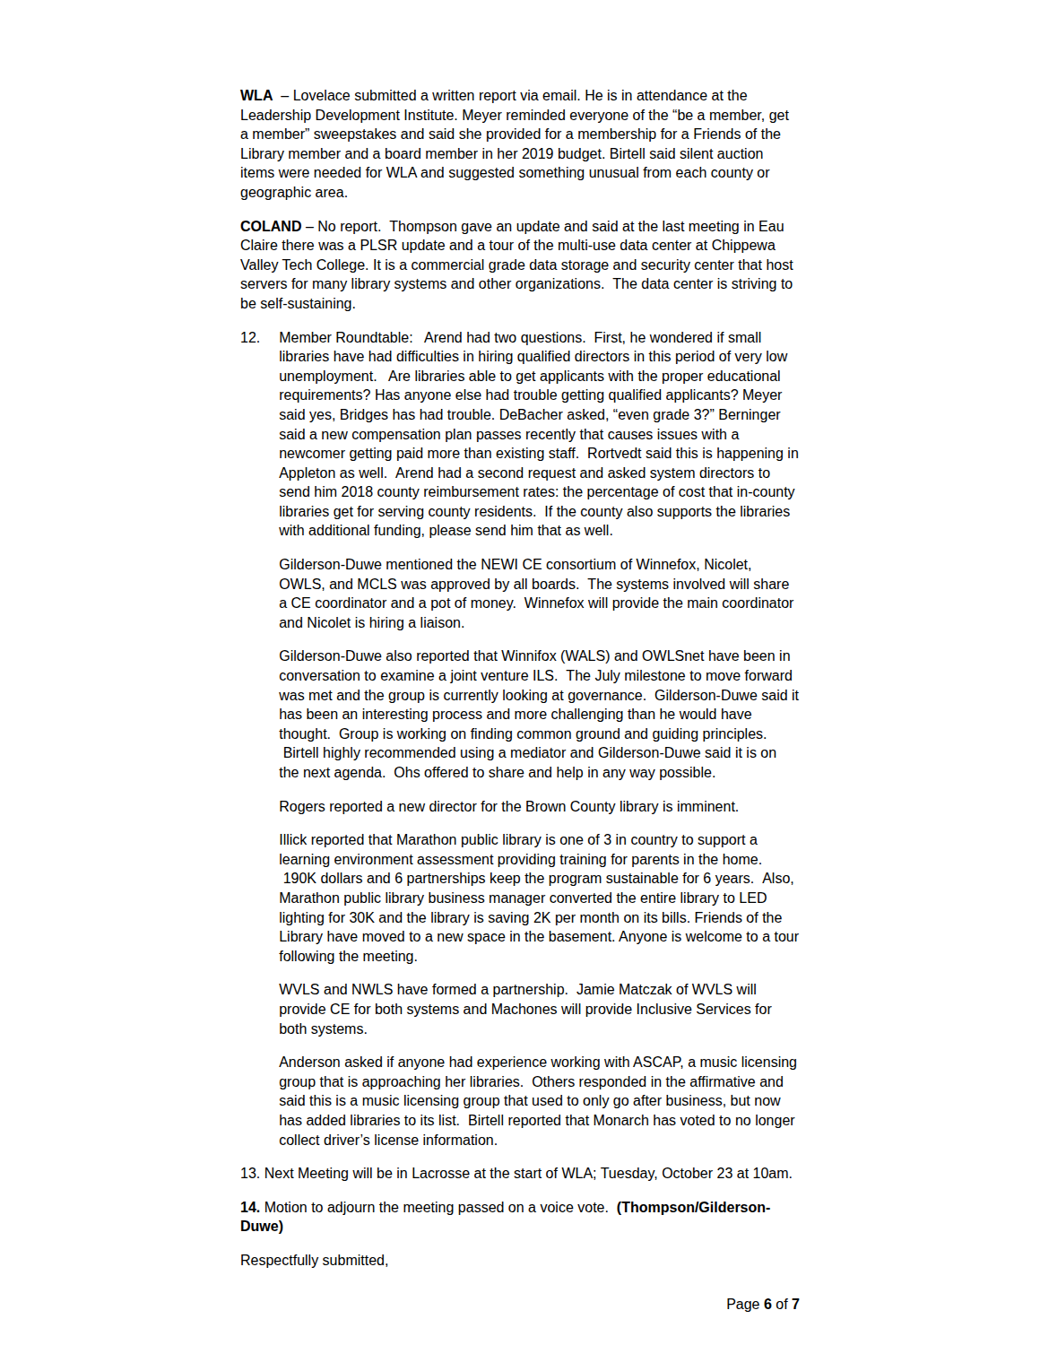WLA – Lovelace submitted a written report via email. He is in attendance at the Leadership Development Institute. Meyer reminded everyone of the “be a member, get a member” sweepstakes and said she provided for a membership for a Friends of the Library member and a board member in her 2019 budget. Birtell said silent auction items were needed for WLA and suggested something unusual from each county or geographic area.
COLAND – No report. Thompson gave an update and said at the last meeting in Eau Claire there was a PLSR update and a tour of the multi-use data center at Chippewa Valley Tech College. It is a commercial grade data storage and security center that host servers for many library systems and other organizations. The data center is striving to be self-sustaining.
12.
Member Roundtable: Arend had two questions. First, he wondered if small libraries have had difficulties in hiring qualified directors in this period of very low unemployment. Are libraries able to get applicants with the proper educational requirements? Has anyone else had trouble getting qualified applicants? Meyer said yes, Bridges has had trouble. DeBacher asked, “even grade 3?” Berninger said a new compensation plan passes recently that causes issues with a newcomer getting paid more than existing staff. Rortvedt said this is happening in Appleton as well. Arend had a second request and asked system directors to send him 2018 county reimbursement rates: the percentage of cost that in-county libraries get for serving county residents. If the county also supports the libraries with additional funding, please send him that as well.
Gilderson-Duwe mentioned the NEWI CE consortium of Winnefox, Nicolet, OWLS, and MCLS was approved by all boards. The systems involved will share a CE coordinator and a pot of money. Winnefox will provide the main coordinator and Nicolet is hiring a liaison.
Gilderson-Duwe also reported that Winnifox (WALS) and OWLSnet have been in conversation to examine a joint venture ILS. The July milestone to move forward was met and the group is currently looking at governance. Gilderson-Duwe said it has been an interesting process and more challenging than he would have thought. Group is working on finding common ground and guiding principles. Birtell highly recommended using a mediator and Gilderson-Duwe said it is on the next agenda. Ohs offered to share and help in any way possible.
Rogers reported a new director for the Brown County library is imminent.
Illick reported that Marathon public library is one of 3 in country to support a learning environment assessment providing training for parents in the home. 190K dollars and 6 partnerships keep the program sustainable for 6 years. Also, Marathon public library business manager converted the entire library to LED lighting for 30K and the library is saving 2K per month on its bills. Friends of the Library have moved to a new space in the basement. Anyone is welcome to a tour following the meeting.
WVLS and NWLS have formed a partnership. Jamie Matczak of WVLS will provide CE for both systems and Machones will provide Inclusive Services for both systems.
Anderson asked if anyone had experience working with ASCAP, a music licensing group that is approaching her libraries. Others responded in the affirmative and said this is a music licensing group that used to only go after business, but now has added libraries to its list. Birtell reported that Monarch has voted to no longer collect driver’s license information.
13. Next Meeting will be in Lacrosse at the start of WLA; Tuesday, October 23 at 10am.
14. Motion to adjourn the meeting passed on a voice vote. (Thompson/Gilderson-Duwe)
Respectfully submitted,
Page 6 of 7